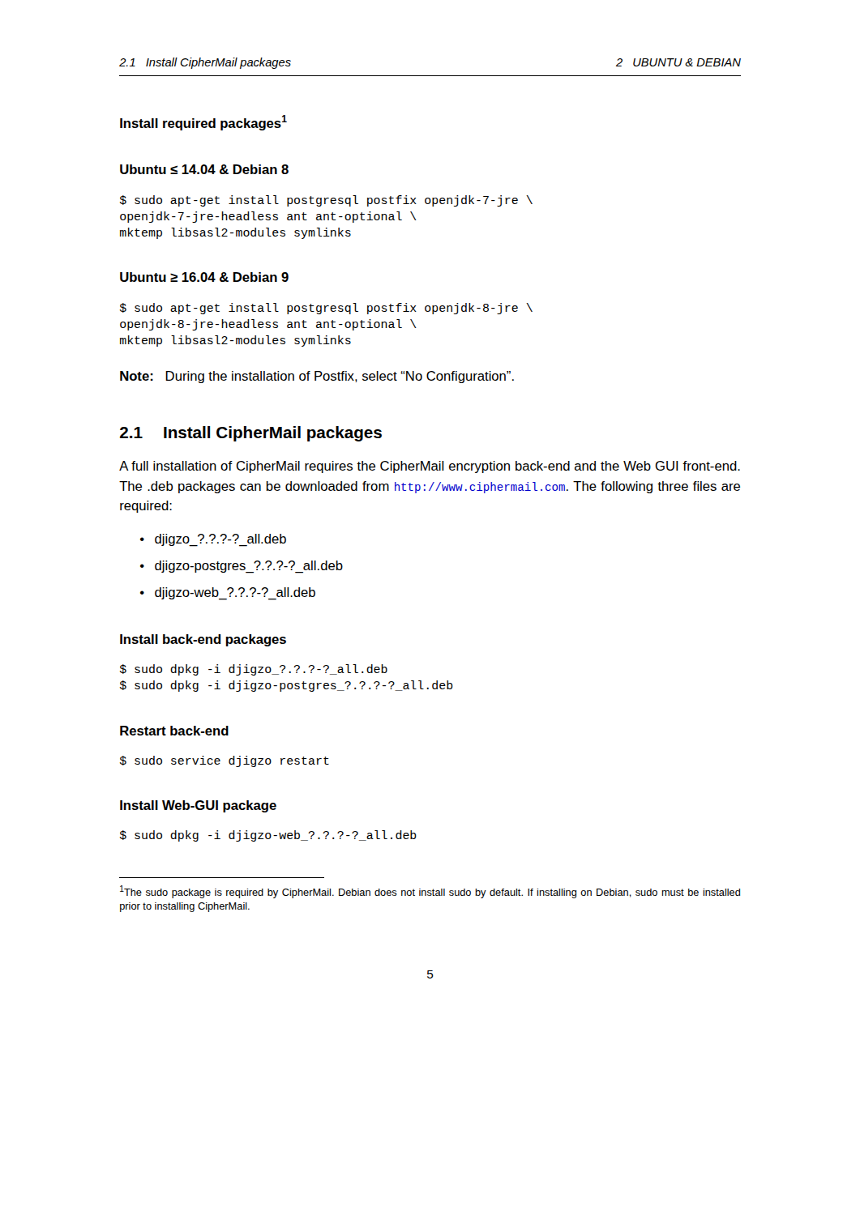2.1 Install CipherMail packages 2 UBUNTU & DEBIAN
Install required packages1
Ubuntu ≤ 14.04 & Debian 8
$ sudo apt-get install postgresql postfix openjdk-7-jre \
openjdk-7-jre-headless ant ant-optional \
mktemp libsasl2-modules symlinks
Ubuntu ≥ 16.04 & Debian 9
$ sudo apt-get install postgresql postfix openjdk-8-jre \
openjdk-8-jre-headless ant ant-optional \
mktemp libsasl2-modules symlinks
Note: During the installation of Postfix, select “No Configuration”.
2.1 Install CipherMail packages
A full installation of CipherMail requires the CipherMail encryption back-end and the Web GUI front-end. The .deb packages can be downloaded from http://www.ciphermail.com. The following three files are required:
djigzo_?.?.?-?_all.deb
djigzo-postgres_?.?.?-?_all.deb
djigzo-web_?.?.?-?_all.deb
Install back-end packages
$ sudo dpkg -i djigzo_?.?.?-?_all.deb
$ sudo dpkg -i djigzo-postgres_?.?.?-?_all.deb
Restart back-end
$ sudo service djigzo restart
Install Web-GUI package
$ sudo dpkg -i djigzo-web_?.?.?-?_all.deb
1The sudo package is required by CipherMail. Debian does not install sudo by default. If installing on Debian, sudo must be installed prior to installing CipherMail.
5